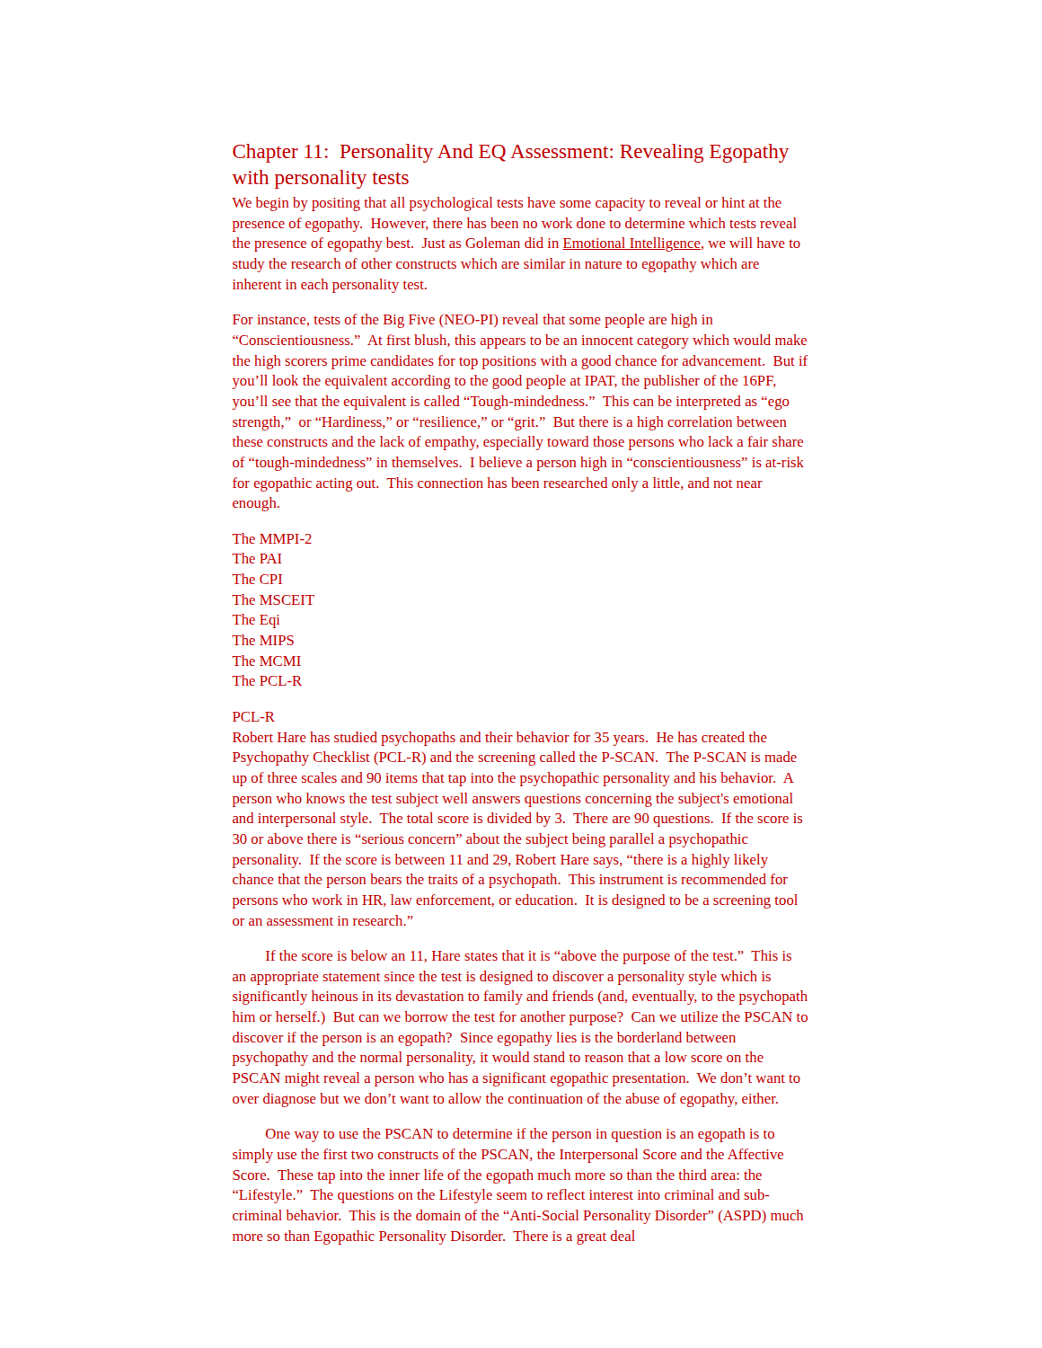Chapter 11: Personality And EQ Assessment: Revealing Egopathy with personality tests
We begin by positing that all psychological tests have some capacity to reveal or hint at the presence of egopathy. However, there has been no work done to determine which tests reveal the presence of egopathy best. Just as Goleman did in Emotional Intelligence, we will have to study the research of other constructs which are similar in nature to egopathy which are inherent in each personality test.
For instance, tests of the Big Five (NEO-PI) reveal that some people are high in “Conscientiousness.” At first blush, this appears to be an innocent category which would make the high scorers prime candidates for top positions with a good chance for advancement. But if you’ll look the equivalent according to the good people at IPAT, the publisher of the 16PF, you’ll see that the equivalent is called “Tough-mindedness.” This can be interpreted as “ego strength,” or “Hardiness,” or “resilience,” or “grit.” But there is a high correlation between these constructs and the lack of empathy, especially toward those persons who lack a fair share of “tough-mindedness” in themselves. I believe a person high in “conscientiousness” is at-risk for egopathic acting out. This connection has been researched only a little, and not near enough.
The MMPI-2
The PAI
The CPI
The MSCEIT
The Eqi
The MIPS
The MCMI
The PCL-R
PCL-R
Robert Hare has studied psychopaths and their behavior for 35 years. He has created the Psychopathy Checklist (PCL-R) and the screening called the P-SCAN. The P-SCAN is made up of three scales and 90 items that tap into the psychopathic personality and his behavior. A person who knows the test subject well answers questions concerning the subject's emotional and interpersonal style. The total score is divided by 3. There are 90 questions. If the score is 30 or above there is “serious concern” about the subject being parallel a psychopathic personality. If the score is between 11 and 29, Robert Hare says, “there is a highly likely chance that the person bears the traits of a psychopath. This instrument is recommended for persons who work in HR, law enforcement, or education. It is designed to be a screening tool or an assessment in research.”
If the score is below an 11, Hare states that it is “above the purpose of the test.” This is an appropriate statement since the test is designed to discover a personality style which is significantly heinous in its devastation to family and friends (and, eventually, to the psychopath him or herself.) But can we borrow the test for another purpose? Can we utilize the PSCAN to discover if the person is an egopath? Since egopathy lies is the borderland between psychopathy and the normal personality, it would stand to reason that a low score on the PSCAN might reveal a person who has a significant egopathic presentation. We don’t want to over diagnose but we don’t want to allow the continuation of the abuse of egopathy, either.
One way to use the PSCAN to determine if the person in question is an egopath is to simply use the first two constructs of the PSCAN, the Interpersonal Score and the Affective Score. These tap into the inner life of the egopath much more so than the third area: the “Lifestyle.” The questions on the Lifestyle seem to reflect interest into criminal and sub-criminal behavior. This is the domain of the “Anti-Social Personality Disorder” (ASPD) much more so than Egopathic Personality Disorder. There is a great deal